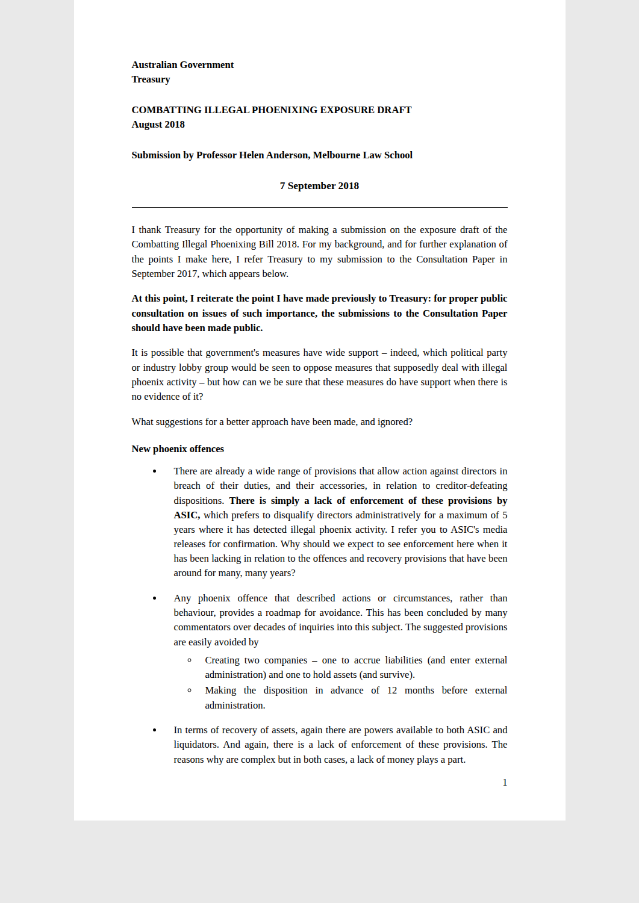Australian Government
Treasury
Combatting Illegal Phoenixing Exposure Draft
August 2018
Submission by Professor Helen Anderson, Melbourne Law School
7 September 2018
I thank Treasury for the opportunity of making a submission on the exposure draft of the Combatting Illegal Phoenixing Bill 2018. For my background, and for further explanation of the points I make here, I refer Treasury to my submission to the Consultation Paper in September 2017, which appears below.
At this point, I reiterate the point I have made previously to Treasury: for proper public consultation on issues of such importance, the submissions to the Consultation Paper should have been made public.
It is possible that government's measures have wide support – indeed, which political party or industry lobby group would be seen to oppose measures that supposedly deal with illegal phoenix activity – but how can we be sure that these measures do have support when there is no evidence of it?
What suggestions for a better approach have been made, and ignored?
New phoenix offences
There are already a wide range of provisions that allow action against directors in breach of their duties, and their accessories, in relation to creditor-defeating dispositions. There is simply a lack of enforcement of these provisions by ASIC, which prefers to disqualify directors administratively for a maximum of 5 years where it has detected illegal phoenix activity. I refer you to ASIC's media releases for confirmation. Why should we expect to see enforcement here when it has been lacking in relation to the offences and recovery provisions that have been around for many, many years?
Any phoenix offence that described actions or circumstances, rather than behaviour, provides a roadmap for avoidance. This has been concluded by many commentators over decades of inquiries into this subject. The suggested provisions are easily avoided by
Creating two companies – one to accrue liabilities (and enter external administration) and one to hold assets (and survive).
Making the disposition in advance of 12 months before external administration.
In terms of recovery of assets, again there are powers available to both ASIC and liquidators. And again, there is a lack of enforcement of these provisions. The reasons why are complex but in both cases, a lack of money plays a part.
1